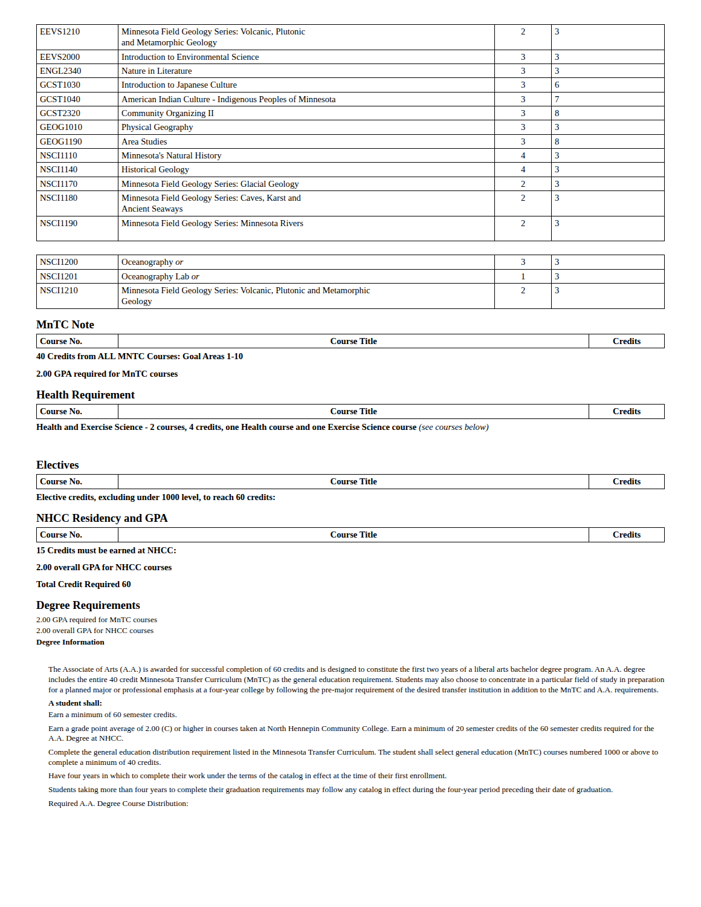| EEVS1210 | Minnesota Field Geology Series: Volcanic, Plutonic and Metamorphic Geology | 2 | 3 |
| EEVS2000 | Introduction to Environmental Science | 3 | 3 |
| ENGL2340 | Nature in Literature | 3 | 3 |
| GCST1030 | Introduction to Japanese Culture | 3 | 6 |
| GCST1040 | American Indian Culture - Indigenous Peoples of Minnesota | 3 | 7 |
| GCST2320 | Community Organizing II | 3 | 8 |
| GEOG1010 | Physical Geography | 3 | 3 |
| GEOG1190 | Area Studies | 3 | 8 |
| NSCI1110 | Minnesota's Natural History | 4 | 3 |
| NSCI1140 | Historical Geology | 4 | 3 |
| NSCI1170 | Minnesota Field Geology Series: Glacial Geology | 2 | 3 |
| NSCI1180 | Minnesota Field Geology Series: Caves, Karst and Ancient Seaways | 2 | 3 |
| NSCI1190 | Minnesota Field Geology Series: Minnesota Rivers | 2 | 3 |
| NSCI1200 | Oceanography or | 3 | 3 |
| NSCI1201 | Oceanography Lab or | 1 | 3 |
| NSCI1210 | Minnesota Field Geology Series: Volcanic, Plutonic and Metamorphic Geology | 2 | 3 |
MnTC Note
| Course No. | Course Title | Credits |
40 Credits from ALL MNTC Courses: Goal Areas 1-10
2.00 GPA required for MnTC courses
Health Requirement
| Course No. | Course Title | Credits |
Health and Exercise Science - 2 courses, 4 credits, one Health course and one Exercise Science course (see courses below)
Electives
| Course No. | Course Title | Credits |
Elective credits, excluding under 1000 level, to reach 60 credits:
NHCC Residency and GPA
| Course No. | Course Title | Credits |
15 Credits must be earned at NHCC:
2.00 overall GPA for NHCC courses
Total Credit Required 60
Degree Requirements
2.00 GPA required for MnTC courses
2.00 overall GPA for NHCC courses
Degree Information
The Associate of Arts (A.A.) is awarded for successful completion of 60 credits and is designed to constitute the first two years of a liberal arts bachelor degree program. An A.A. degree includes the entire 40 credit Minnesota Transfer Curriculum (MnTC) as the general education requirement. Students may also choose to concentrate in a particular field of study in preparation for a planned major or professional emphasis at a four-year college by following the pre-major requirement of the desired transfer institution in addition to the MnTC and A.A. requirements.
A student shall:
Earn a minimum of 60 semester credits.
Earn a grade point average of 2.00 (C) or higher in courses taken at North Hennepin Community College. Earn a minimum of 20 semester credits of the 60 semester credits required for the A.A. Degree at NHCC.
Complete the general education distribution requirement listed in the Minnesota Transfer Curriculum. The student shall select general education (MnTC) courses numbered 1000 or above to complete a minimum of 40 credits.
Have four years in which to complete their work under the terms of the catalog in effect at the time of their first enrollment.
Students taking more than four years to complete their graduation requirements may follow any catalog in effect during the four-year period preceding their date of graduation.
Required A.A. Degree Course Distribution: